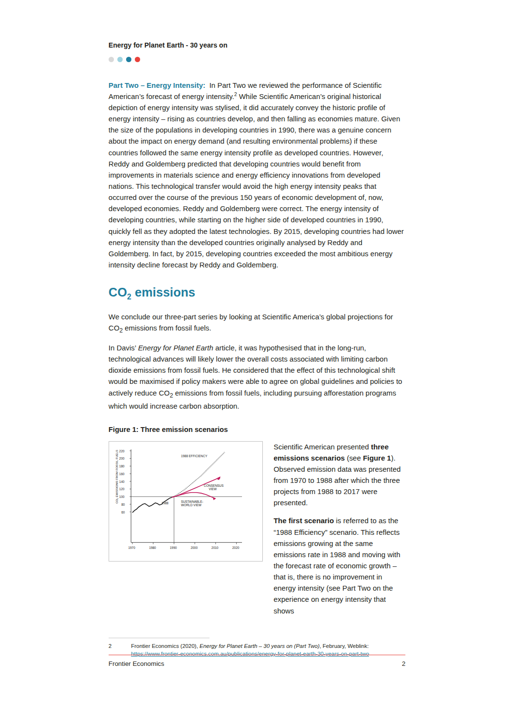Energy for Planet Earth - 30 years on
Part Two – Energy Intensity: In Part Two we reviewed the performance of Scientific American’s forecast of energy intensity.2 While Scientific American’s original historical depiction of energy intensity was stylised, it did accurately convey the historic profile of energy intensity – rising as countries develop, and then falling as economies mature. Given the size of the populations in developing countries in 1990, there was a genuine concern about the impact on energy demand (and resulting environmental problems) if these countries followed the same energy intensity profile as developed countries. However, Reddy and Goldemberg predicted that developing countries would benefit from improvements in materials science and energy efficiency innovations from developed nations. This technological transfer would avoid the high energy intensity peaks that occurred over the course of the previous 150 years of economic development of, now, developed economies. Reddy and Goldemberg were correct. The energy intensity of developing countries, while starting on the higher side of developed countries in 1990, quickly fell as they adopted the latest technologies. By 2015, developing countries had lower energy intensity than the developed countries originally analysed by Reddy and Goldemberg. In fact, by 2015, developing countries exceeded the most ambitious energy intensity decline forecast by Reddy and Goldemberg.
CO2 emissions
We conclude our three-part series by looking at Scientific America’s global projections for CO2 emissions from fossil fuels.
In Davis’ Energy for Planet Earth article, it was hypothesised that in the long-run, technological advances will likely lower the overall costs associated with limiting carbon dioxide emissions from fossil fuels. He considered that the effect of this technological shift would be maximised if policy makers were able to agree on global guidelines and policies to actively reduce CO2 emissions from fossil fuels, including pursuing afforestation programs which would increase carbon absorption.
Figure 1: Three emission scenarios
220 200 180 160 140 120 100 80 60 1970 1980 1990 2000 2010 2020 1988 EFFICIENCY CONSENSUS VIEW SUSTAINABLE- WORLD VIEW 1988 CO₂ EMISSIONS FROM FOSSIL FUELS
Scientific American presented three emissions scenarios (see Figure 1). Observed emission data was presented from 1970 to 1988 after which the three projects from 1988 to 2017 were presented.
The first scenario is referred to as the “1988 Efficiency” scenario. This reflects emissions growing at the same emissions rate in 1988 and moving with the forecast rate of economic growth – that is, there is no improvement in energy intensity (see Part Two on the experience on energy intensity that shows
2
Frontier Economics (2020), Energy for Planet Earth – 30 years on (Part Two), February, Weblink:
https://www.frontier-economics.com.au/publications/energy-for-planet-earth-30-years-on-part-two
Frontier Economics
2